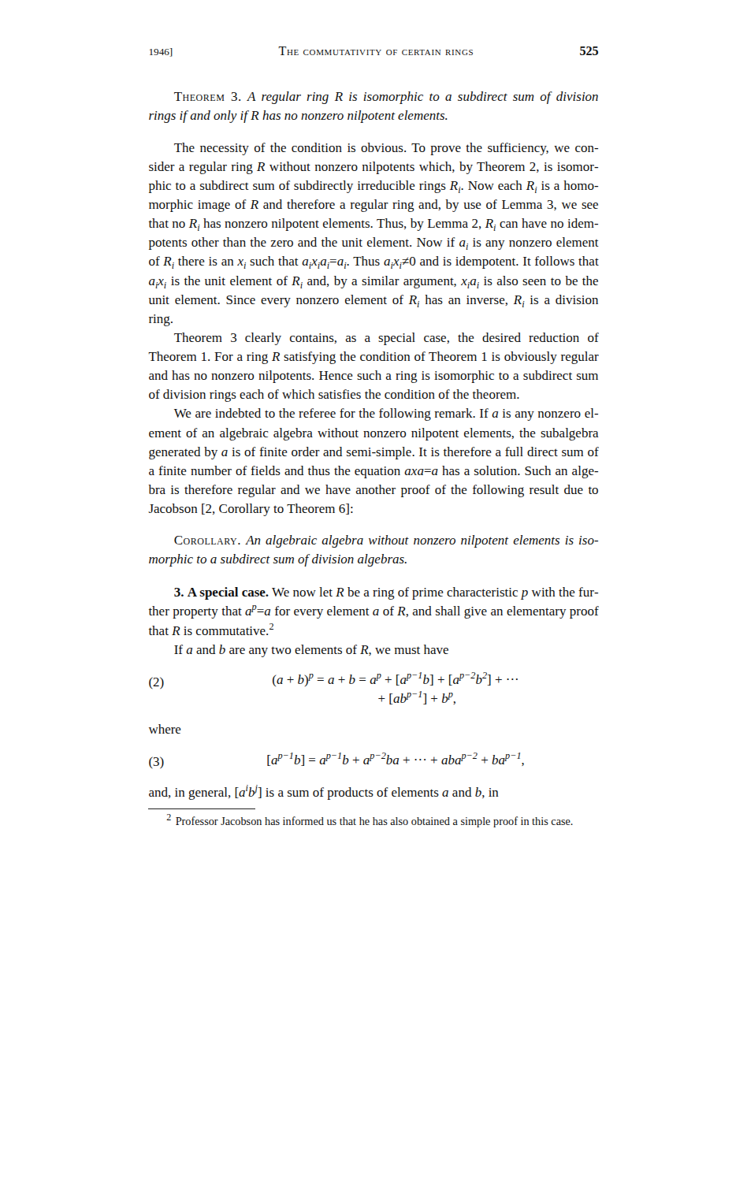1946] The commutativity of certain rings 525
Theorem 3. A regular ring R is isomorphic to a subdirect sum of division rings if and only if R has no nonzero nilpotent elements.
The necessity of the condition is obvious. To prove the sufficiency, we consider a regular ring R without nonzero nilpotents which, by Theorem 2, is isomorphic to a subdirect sum of subdirectly irreducible rings Ri. Now each Ri is a homomorphic image of R and therefore a regular ring and, by use of Lemma 3, we see that no Ri has nonzero nilpotent elements. Thus, by Lemma 2, Ri can have no idempotents other than the zero and the unit element. Now if ai is any nonzero element of Ri there is an xi such that aixiai=ai. Thus aixi≠0 and is idempotent. It follows that aixi is the unit element of Ri and, by a similar argument, xiai is also seen to be the unit element. Since every nonzero element of Ri has an inverse, Ri is a division ring.
Theorem 3 clearly contains, as a special case, the desired reduction of Theorem 1. For a ring R satisfying the condition of Theorem 1 is obviously regular and has no nonzero nilpotents. Hence such a ring is isomorphic to a subdirect sum of division rings each of which satisfies the condition of the theorem.
We are indebted to the referee for the following remark. If a is any nonzero element of an algebraic algebra without nonzero nilpotent elements, the subalgebra generated by a is of finite order and semi-simple. It is therefore a full direct sum of a finite number of fields and thus the equation axa=a has a solution. Such an algebra is therefore regular and we have another proof of the following result due to Jacobson [2, Corollary to Theorem 6]:
Corollary. An algebraic algebra without nonzero nilpotent elements is isomorphic to a subdirect sum of division algebras.
3. A special case. We now let R be a ring of prime characteristic p with the further property that ap=a for every element a of R, and shall give an elementary proof that R is commutative.2
If a and b are any two elements of R, we must have
(2)
(a + b)p = a + b = ap + [ap−1b] + [ap−2b2] + ··· + [abp−1] + bp,
where
(3)
[ap−1b] = ap−1b + ap−2ba + ··· + abap−2 + bap−1,
and, in general, [aibj] is a sum of products of elements a and b, in
2 Professor Jacobson has informed us that he has also obtained a simple proof in this case.